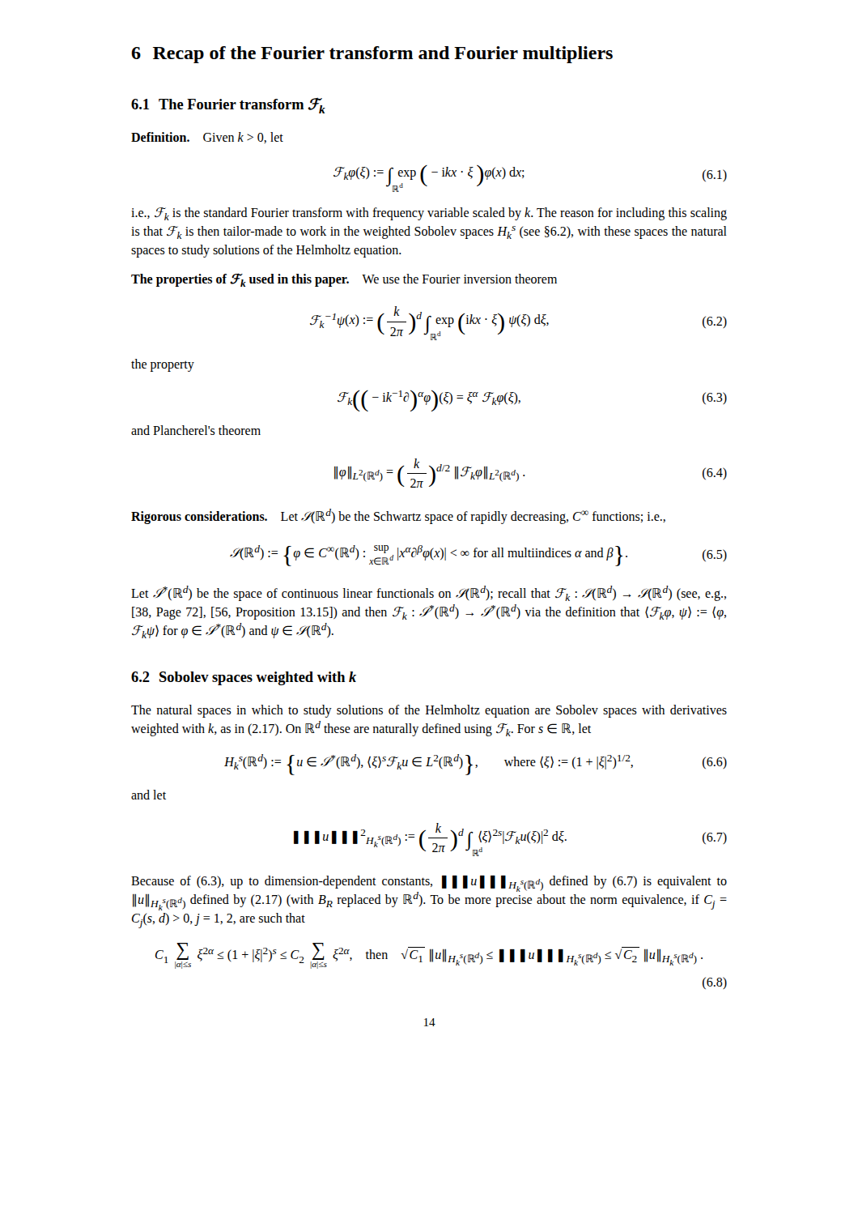6 Recap of the Fourier transform and Fourier multipliers
6.1 The Fourier transform ℱk
Definition. Given k > 0, let
ℱkφ(ξ) := ∫ℝd exp ( − ikx · ξ ) φ(x) dx; (6.1)
i.e., ℱk is the standard Fourier transform with frequency variable scaled by k. The reason for including this scaling is that ℱk is then tailor-made to work in the weighted Sobolev spaces Hks (see §6.2), with these spaces the natural spaces to study solutions of the Helmholtz equation.
The properties of ℱk used in this paper. We use the Fourier inversion theorem
ℱk−1ψ(x) := (k 2π)d ∫ℝd exp (ikx · ξ) ψ(ξ) dξ, (6.2)
the property
ℱk(( − ik−1∂)αφ)(ξ) = ξα ℱkφ(ξ), (6.3)
and Plancherel's theorem
∥φ∥L2(ℝd) = (k 2π)d/2 ∥ℱkφ∥L2(ℝd) . (6.4)
Rigorous considerations. Let 𝒮(ℝd) be the Schwartz space of rapidly decreasing, C∞ functions; i.e.,
𝒮(ℝd) := {φ ∈ C∞(ℝd) : sup x∈ℝd |xα∂βφ(x)| < ∞ for all multiindices α and β}. (6.5)
Let 𝒮*(ℝd) be the space of continuous linear functionals on 𝒮(ℝd); recall that ℱk : 𝒮(ℝd) → 𝒮(ℝd) (see, e.g., [38, Page 72], [56, Proposition 13.15]) and then ℱk : 𝒮*(ℝd) → 𝒮*(ℝd) via the definition that ⟨ℱkφ, ψ⟩ := ⟨φ, ℱkψ⟩ for φ ∈ 𝒮*(ℝd) and ψ ∈ 𝒮(ℝd).
6.2 Sobolev spaces weighted with k
The natural spaces in which to study solutions of the Helmholtz equation are Sobolev spaces with derivatives weighted with k, as in (2.17). On ℝd these are naturally defined using ℱk. For s ∈ ℝ, let
Hks(ℝd) := {u ∈ 𝒮*(ℝd), ⟨ξ⟩sℱku ∈ L2(ℝd)},  where ⟨ξ⟩ := (1 + |ξ|2)1/2, (6.6)
and let
❚❚❚u❚❚❚2Hks(ℝd) := (k 2π)d ∫ℝd ⟨ξ⟩2s|ℱku(ξ)|2 dξ. (6.7)
Because of (6.3), up to dimension-dependent constants, ❚❚❚u❚❚❚Hks(ℝd) defined by (6.7) is equivalent to ∥u∥Hks(ℝd) defined by (2.17) (with BR replaced by ℝd). To be more precise about the norm equivalence, if Cj = Cj(s, d) > 0, j = 1, 2, are such that
C1 ∑|α|≤s ξ2α ≤ (1 + |ξ|2)s ≤ C2 ∑|α|≤s ξ2α, then √C1 ∥u∥Hks(ℝd) ≤ ❚❚❚u❚❚❚Hks(ℝd) ≤ √C2 ∥u∥Hks(ℝd) . (6.8)
14